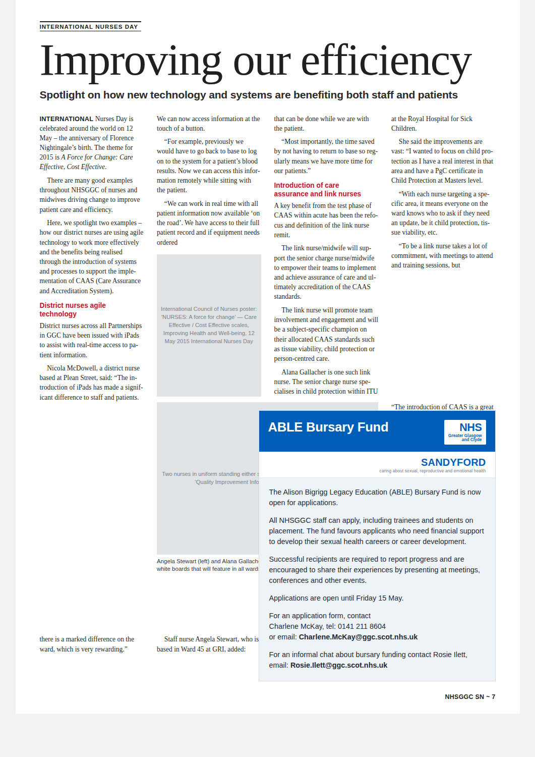International Nurses Day
Improving our efficiency
Spotlight on how new technology and systems are benefiting both staff and patients
INTERNATIONAL Nurses Day is celebrated around the world on 12 May – the anniversary of Florence Nightingale’s birth. The theme for 2015 is A Force for Change: Care Effective, Cost Effective.
There are many good examples throughout NHSGGC of nurses and midwives driving change to improve patient care and efficiency.
Here, we spotlight two examples – how our district nurses are using agile technology to work more effectively and the benefits being realised through the introduction of systems and processes to support the implementation of CAAS (Care Assurance and Accreditation System).
District nurses agile technology
District nurses across all Partnerships in GGC have been issued with iPads to assist with real-time access to patient information.
Nicola McDowell, a district nurse based at Plean Street, said: “The introduction of iPads has made a significant difference to staff and patients. We can now access information at the touch of a button.
“For example, previously we would have to go back to base to log on to the system for a patient’s blood results. Now we can access this information remotely while sitting with the patient.
“We can work in real time with all patient information now available ‘on the road’. We have access to their full patient record and if equipment needs ordered
that can be done while we are with the patient.
“Most importantly, the time saved by not having to return to base so regularly means we have more time for our patients.”
Introduction of care
assurance and link nurses
A key benefit from the test phase of CAAS within acute has been the refocus and definition of the link nurse remit.
The link nurse/midwife will support the senior charge nurse/midwife to empower their teams to implement and achieve assurance of care and ultimately accreditation of the CAAS standards.
The link nurse will promote team involvement and engagement and will be a subject-specific champion on their allocated CAAS standards such as tissue viability, child protection or person-centred care.
Alana Gallacher is one such link nurse. The senior charge nurse specialises in child protection within ITU at the Royal Hospital for Sick Children.
She said the improvements are vast: “I wanted to focus on child protection as I have a real interest in that area and have a PgC certificate in Child Protection at Masters level.
“With each nurse targeting a specific area, it means everyone on the ward knows who to ask if they need an update, be it child protection, tissue viability, etc.
“To be a link nurse takes a lot of commitment, with meetings to attend and training sessions, but
Angela Stewart (left) and Alana Gallacher pictured alongside one of the information white boards that will feature in all wards
“The introduction of CAAS is a great way of pulling together and embedding the many different quality improvement initiatives we have been following until now.
“It means that all wards across all hospitals are very much focused on the same standards of care which is excellent for the patient and makes it easier for staff.
“You can already see improvements in patient care and in the way staff have more confidence. Everyone is focused on one set of standards and with different members of staff allocated specific areas to specialise in, everyone knows who to turn to for particular information on a patient.”
>> Further examples of nursing practices will be available on the NHSGGC nursing portal, visit:
www.nhsggc.org.uk/nurses
there is a marked difference on the ward, which is very rewarding.”
Staff nurse Angela Stewart, who is based in Ward 45 at GRI, added:
ABLE Bursary Fund
NHS Greater Glasgow
and Clyde
SANDYFORD
caring about sexual, reproductive and emotional health
The Alison Bigrigg Legacy Education (ABLE) Bursary Fund is now open for applications.
All NHSGGC staff can apply, including trainees and students on placement. The fund favours applicants who need financial support to develop their sexual health careers or career development.
Successful recipients are required to report progress and are encouraged to share their experiences by presenting at meetings, conferences and other events.
Applications are open until Friday 15 May.
For an application form, contact
Charlene McKay, tel: 0141 211 8604
or email: Charlene.McKay@ggc.scot.nhs.uk
For an informal chat about bursary funding contact Rosie Ilett,
email: Rosie.Ilett@ggc.scot.nhs.uk
NHSGGC SN ~ 7